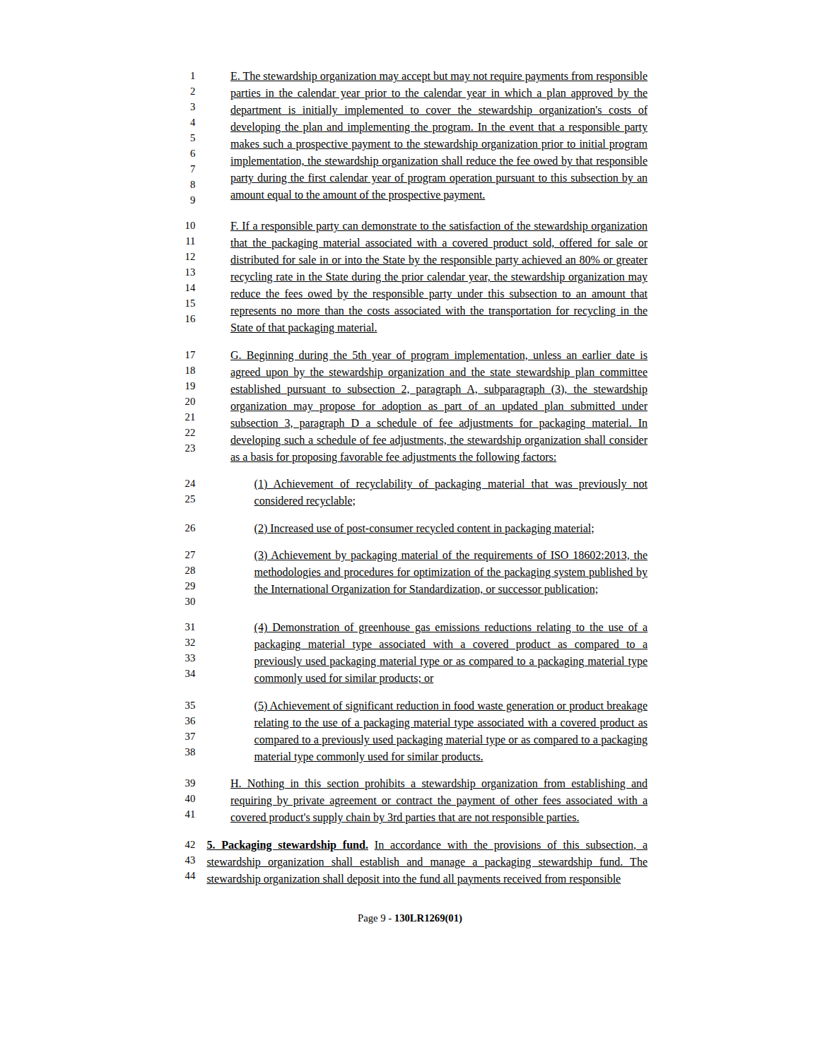1 2 3 4 5 6 7 8 9
E. The stewardship organization may accept but may not require payments from responsible parties in the calendar year prior to the calendar year in which a plan approved by the department is initially implemented to cover the stewardship organization's costs of developing the plan and implementing the program. In the event that a responsible party makes such a prospective payment to the stewardship organization prior to initial program implementation, the stewardship organization shall reduce the fee owed by that responsible party during the first calendar year of program operation pursuant to this subsection by an amount equal to the amount of the prospective payment.
10 11 12 13 14 15 16
F. If a responsible party can demonstrate to the satisfaction of the stewardship organization that the packaging material associated with a covered product sold, offered for sale or distributed for sale in or into the State by the responsible party achieved an 80% or greater recycling rate in the State during the prior calendar year, the stewardship organization may reduce the fees owed by the responsible party under this subsection to an amount that represents no more than the costs associated with the transportation for recycling in the State of that packaging material.
17 18 19 20 21 22 23
G. Beginning during the 5th year of program implementation, unless an earlier date is agreed upon by the stewardship organization and the state stewardship plan committee established pursuant to subsection 2, paragraph A, subparagraph (3), the stewardship organization may propose for adoption as part of an updated plan submitted under subsection 3, paragraph D a schedule of fee adjustments for packaging material. In developing such a schedule of fee adjustments, the stewardship organization shall consider as a basis for proposing favorable fee adjustments the following factors:
24 25
(1) Achievement of recyclability of packaging material that was previously not considered recyclable;
26
(2) Increased use of post-consumer recycled content in packaging material;
27 28 29 30
(3) Achievement by packaging material of the requirements of ISO 18602:2013, the methodologies and procedures for optimization of the packaging system published by the International Organization for Standardization, or successor publication;
31 32 33 34
(4) Demonstration of greenhouse gas emissions reductions relating to the use of a packaging material type associated with a covered product as compared to a previously used packaging material type or as compared to a packaging material type commonly used for similar products; or
35 36 37 38
(5) Achievement of significant reduction in food waste generation or product breakage relating to the use of a packaging material type associated with a covered product as compared to a previously used packaging material type or as compared to a packaging material type commonly used for similar products.
39 40 41
H. Nothing in this section prohibits a stewardship organization from establishing and requiring by private agreement or contract the payment of other fees associated with a covered product's supply chain by 3rd parties that are not responsible parties.
42 43 44
5. Packaging stewardship fund. In accordance with the provisions of this subsection, a stewardship organization shall establish and manage a packaging stewardship fund. The stewardship organization shall deposit into the fund all payments received from responsible
Page 9 - 130LR1269(01)